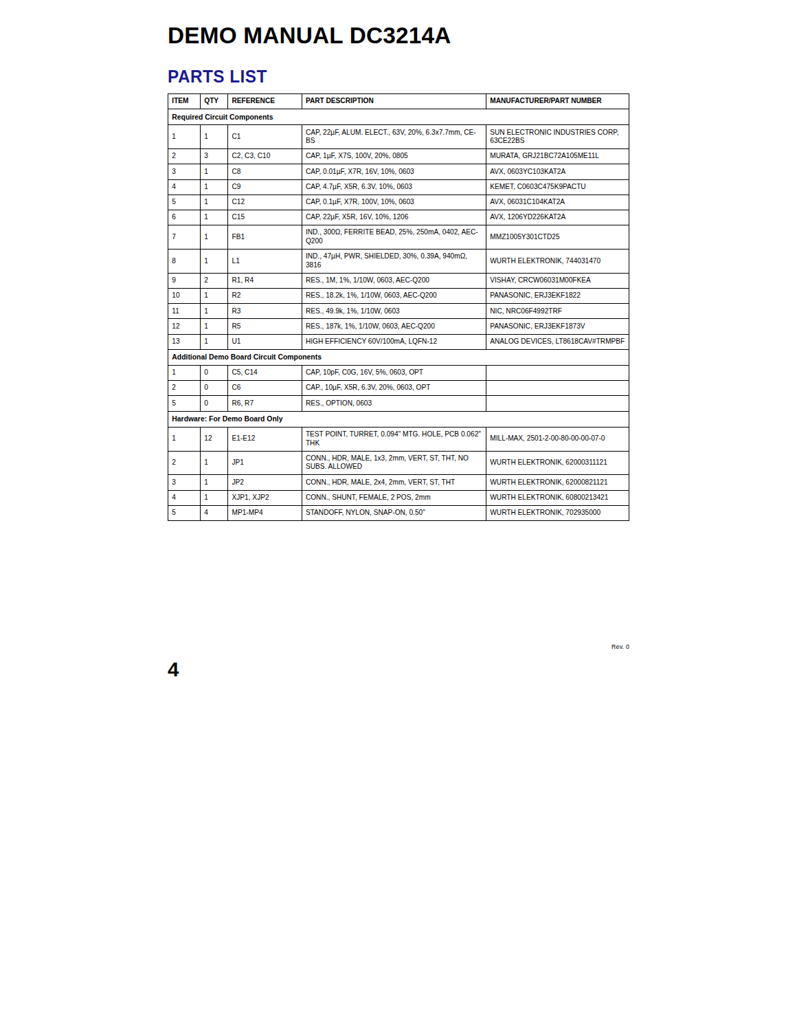DEMO MANUAL DC3214A
PARTS LIST
| ITEM | QTY | REFERENCE | PART DESCRIPTION | MANUFACTURER/PART NUMBER |
| --- | --- | --- | --- | --- |
| Required Circuit Components |
| 1 | 1 | C1 | CAP, 22µF, ALUM. ELECT., 63V, 20%, 6.3x7.7mm, CE-BS | SUN ELECTRONIC INDUSTRIES CORP, 63CE22BS |
| 2 | 3 | C2, C3, C10 | CAP, 1µF, X7S, 100V, 20%, 0805 | MURATA, GRJ21BC72A105ME11L |
| 3 | 1 | C8 | CAP, 0.01µF, X7R, 16V, 10%, 0603 | AVX, 0603YC103KAT2A |
| 4 | 1 | C9 | CAP, 4.7µF, X5R, 6.3V, 10%, 0603 | KEMET, C0603C475K9PACTU |
| 5 | 1 | C12 | CAP, 0.1µF, X7R, 100V, 10%, 0603 | AVX, 06031C104KAT2A |
| 6 | 1 | C15 | CAP, 22µF, X5R, 16V, 10%, 1206 | AVX, 1206YD226KAT2A |
| 7 | 1 | FB1 | IND., 300Ω, FERRITE BEAD, 25%, 250mA, 0402, AEC-Q200 | MMZ1005Y301CTD25 |
| 8 | 1 | L1 | IND., 47µH, PWR, SHIELDED, 30%, 0.39A, 940mΩ, 3816 | WURTH ELEKTRONIK, 744031470 |
| 9 | 2 | R1, R4 | RES., 1M, 1%, 1/10W, 0603, AEC-Q200 | VISHAY, CRCW06031M00FKEA |
| 10 | 1 | R2 | RES., 18.2k, 1%, 1/10W, 0603, AEC-Q200 | PANASONIC, ERJ3EKF1822 |
| 11 | 1 | R3 | RES., 49.9k, 1%, 1/10W, 0603 | NIC, NRC06F4992TRF |
| 12 | 1 | R5 | RES., 187k, 1%, 1/10W, 0603, AEC-Q200 | PANASONIC, ERJ3EKF1873V |
| 13 | 1 | U1 | HIGH EFFICIENCY 60V/100mA, LQFN-12 | ANALOG DEVICES, LT8618CAV#TRMPBF |
| Additional Demo Board Circuit Components |
| 1 | 0 | C5, C14 | CAP, 10pF, C0G, 16V, 5%, 0603, OPT | |
| 2 | 0 | C6 | CAP., 10µF, X5R, 6.3V, 20%, 0603, OPT | |
| 5 | 0 | R6, R7 | RES., OPTION, 0603 | |
| Hardware: For Demo Board Only |
| 1 | 12 | E1-E12 | TEST POINT, TURRET, 0.094" MTG. HOLE, PCB 0.062" THK | MILL-MAX, 2501-2-00-80-00-00-07-0 |
| 2 | 1 | JP1 | CONN., HDR, MALE, 1x3, 2mm, VERT, ST, THT, NO SUBS. ALLOWED | WURTH ELEKTRONIK, 62000311121 |
| 3 | 1 | JP2 | CONN., HDR, MALE, 2x4, 2mm, VERT, ST, THT | WURTH ELEKTRONIK, 62000821121 |
| 4 | 1 | XJP1, XJP2 | CONN., SHUNT, FEMALE, 2 POS, 2mm | WURTH ELEKTRONIK, 60800213421 |
| 5 | 4 | MP1-MP4 | STANDOFF, NYLON, SNAP-ON, 0.50" | WURTH ELEKTRONIK, 702935000 |
Rev. 0
4